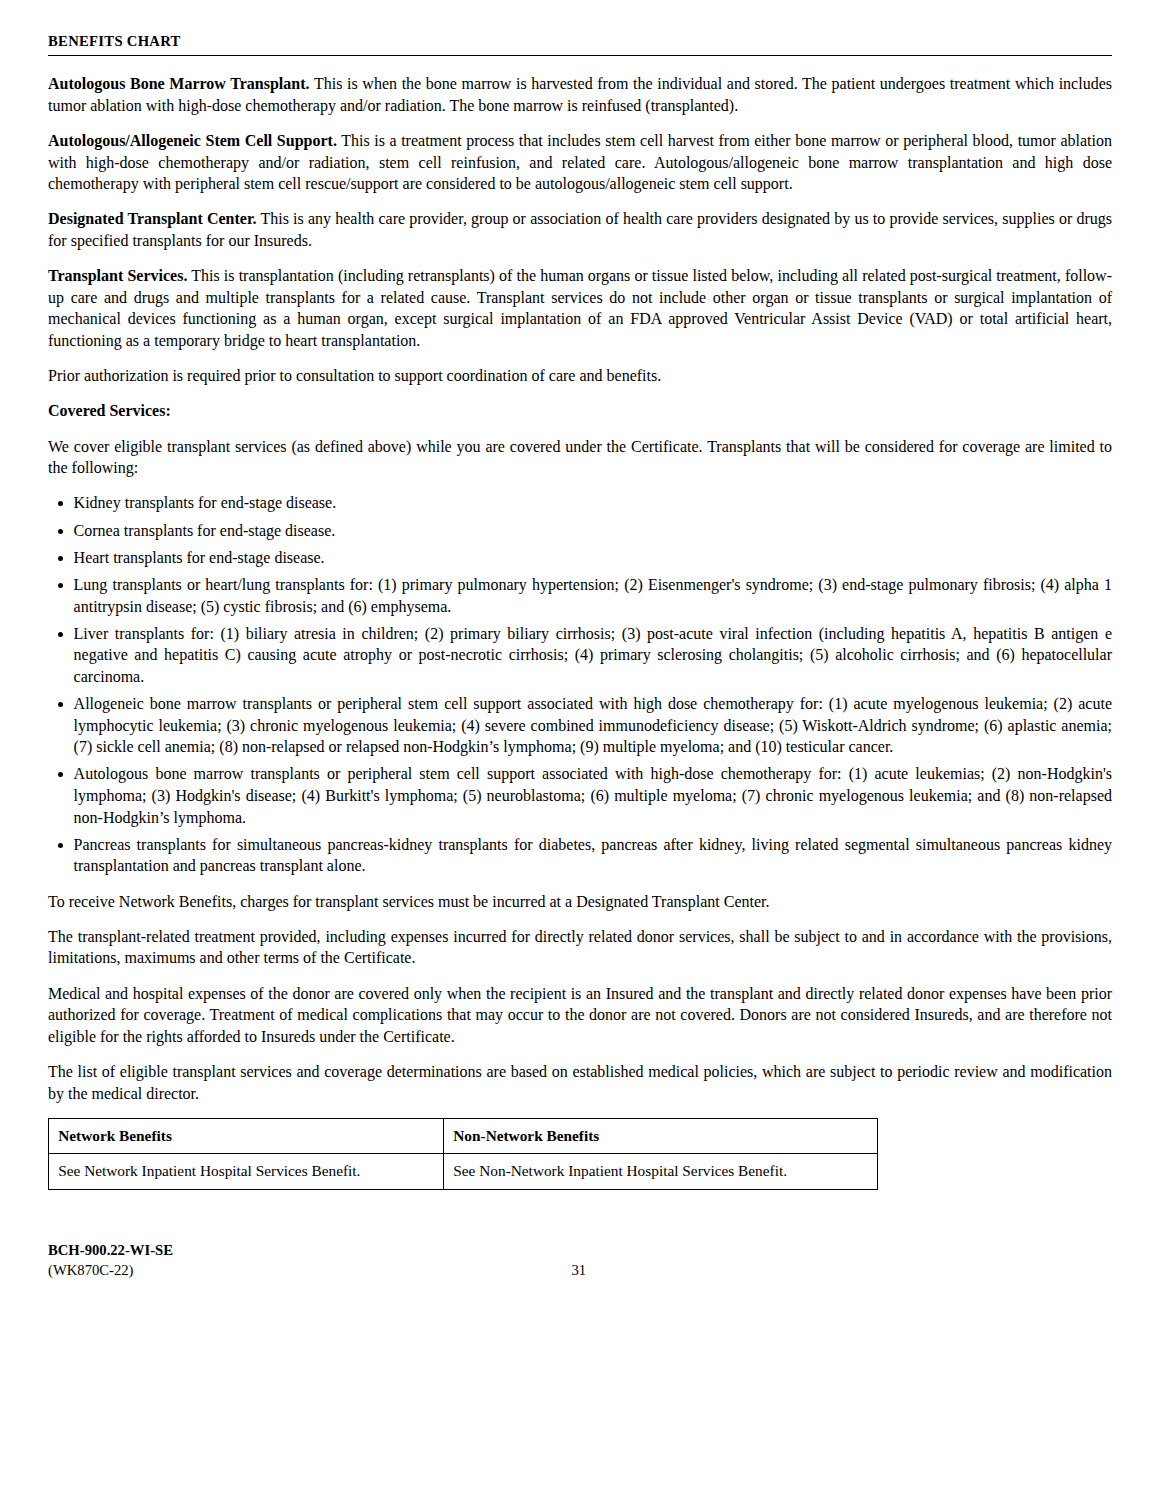BENEFITS CHART
Autologous Bone Marrow Transplant. This is when the bone marrow is harvested from the individual and stored. The patient undergoes treatment which includes tumor ablation with high-dose chemotherapy and/or radiation. The bone marrow is reinfused (transplanted).
Autologous/Allogeneic Stem Cell Support. This is a treatment process that includes stem cell harvest from either bone marrow or peripheral blood, tumor ablation with high-dose chemotherapy and/or radiation, stem cell reinfusion, and related care. Autologous/allogeneic bone marrow transplantation and high dose chemotherapy with peripheral stem cell rescue/support are considered to be autologous/allogeneic stem cell support.
Designated Transplant Center. This is any health care provider, group or association of health care providers designated by us to provide services, supplies or drugs for specified transplants for our Insureds.
Transplant Services. This is transplantation (including retransplants) of the human organs or tissue listed below, including all related post-surgical treatment, follow-up care and drugs and multiple transplants for a related cause. Transplant services do not include other organ or tissue transplants or surgical implantation of mechanical devices functioning as a human organ, except surgical implantation of an FDA approved Ventricular Assist Device (VAD) or total artificial heart, functioning as a temporary bridge to heart transplantation.
Prior authorization is required prior to consultation to support coordination of care and benefits.
Covered Services:
We cover eligible transplant services (as defined above) while you are covered under the Certificate. Transplants that will be considered for coverage are limited to the following:
Kidney transplants for end-stage disease.
Cornea transplants for end-stage disease.
Heart transplants for end-stage disease.
Lung transplants or heart/lung transplants for: (1) primary pulmonary hypertension; (2) Eisenmenger's syndrome; (3) end-stage pulmonary fibrosis; (4) alpha 1 antitrypsin disease; (5) cystic fibrosis; and (6) emphysema.
Liver transplants for: (1) biliary atresia in children; (2) primary biliary cirrhosis; (3) post-acute viral infection (including hepatitis A, hepatitis B antigen e negative and hepatitis C) causing acute atrophy or post-necrotic cirrhosis; (4) primary sclerosing cholangitis; (5) alcoholic cirrhosis; and (6) hepatocellular carcinoma.
Allogeneic bone marrow transplants or peripheral stem cell support associated with high dose chemotherapy for: (1) acute myelogenous leukemia; (2) acute lymphocytic leukemia; (3) chronic myelogenous leukemia; (4) severe combined immunodeficiency disease; (5) Wiskott-Aldrich syndrome; (6) aplastic anemia; (7) sickle cell anemia; (8) non-relapsed or relapsed non-Hodgkin’s lymphoma; (9) multiple myeloma; and (10) testicular cancer.
Autologous bone marrow transplants or peripheral stem cell support associated with high-dose chemotherapy for: (1) acute leukemias; (2) non-Hodgkin's lymphoma; (3) Hodgkin's disease; (4) Burkitt's lymphoma; (5) neuroblastoma; (6) multiple myeloma; (7) chronic myelogenous leukemia; and (8) non-relapsed non-Hodgkin’s lymphoma.
Pancreas transplants for simultaneous pancreas-kidney transplants for diabetes, pancreas after kidney, living related segmental simultaneous pancreas kidney transplantation and pancreas transplant alone.
To receive Network Benefits, charges for transplant services must be incurred at a Designated Transplant Center.
The transplant-related treatment provided, including expenses incurred for directly related donor services, shall be subject to and in accordance with the provisions, limitations, maximums and other terms of the Certificate.
Medical and hospital expenses of the donor are covered only when the recipient is an Insured and the transplant and directly related donor expenses have been prior authorized for coverage. Treatment of medical complications that may occur to the donor are not covered. Donors are not considered Insureds, and are therefore not eligible for the rights afforded to Insureds under the Certificate.
The list of eligible transplant services and coverage determinations are based on established medical policies, which are subject to periodic review and modification by the medical director.
| Network Benefits | Non-Network Benefits |
| --- | --- |
| See Network Inpatient Hospital Services Benefit. | See Non-Network Inpatient Hospital Services Benefit. |
BCH-900.22-WI-SE
(WK870C-22)
31